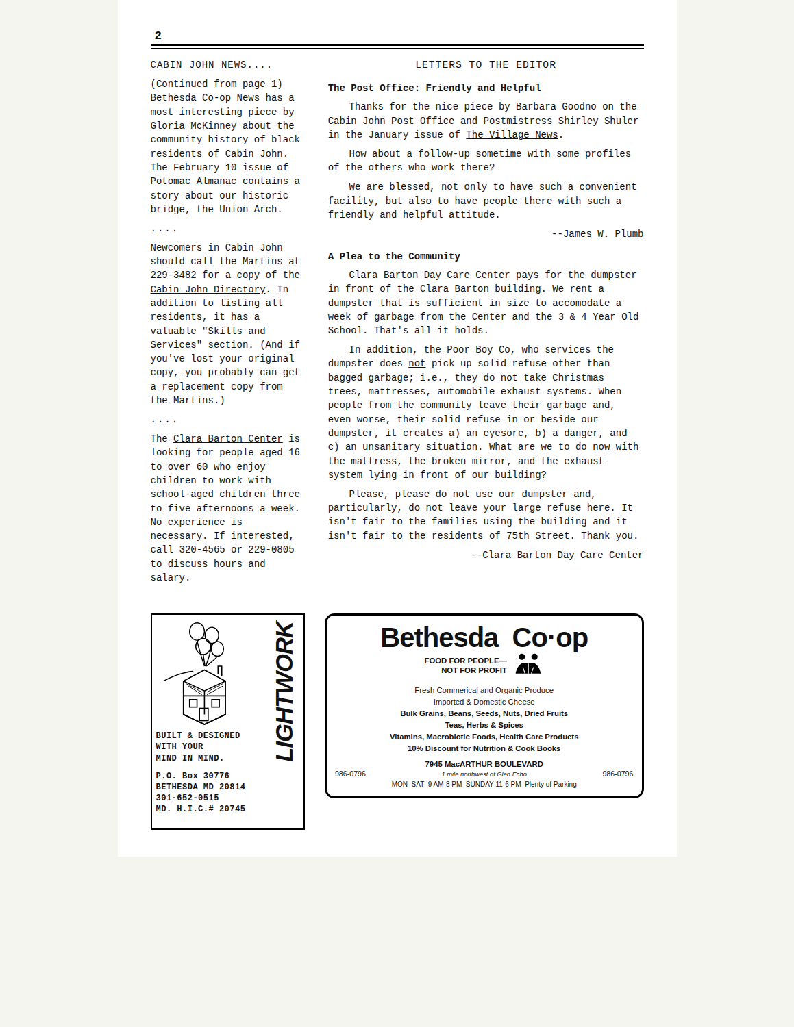2
CABIN JOHN NEWS....
(Continued from page 1)
Bethesda Co-op News has a most interesting piece by Gloria McKinney about the community history of black residents of Cabin John. The February 10 issue of Potomac Almanac contains a story about our historic bridge, the Union Arch.
....
Newcomers in Cabin John should call the Martins at 229-3482 for a copy of the Cabin John Directory. In addition to listing all residents, it has a valuable "Skills and Services" section. (And if you've lost your original copy, you probably can get a replacement copy from the Martins.)
....
The Clara Barton Center is looking for people aged 16 to over 60 who enjoy children to work with school-aged children three to five afternoons a week. No experience is necessary. If interested, call 320-4565 or 229-0805 to discuss hours and salary.
LETTERS TO THE EDITOR
The Post Office: Friendly and Helpful
Thanks for the nice piece by Barbara Goodno on the Cabin John Post Office and Postmistress Shirley Shuler in the January issue of The Village News.
How about a follow-up sometime with some profiles of the others who work there?
We are blessed, not only to have such a convenient facility, but also to have people there with such a friendly and helpful attitude.
--James W. Plumb
A Plea to the Community
Clara Barton Day Care Center pays for the dumpster in front of the Clara Barton building. We rent a dumpster that is sufficient in size to accomodate a week of garbage from the Center and the 3 & 4 Year Old School. That's all it holds.
In addition, the Poor Boy Co, who services the dumpster does not pick up solid refuse other than bagged garbage; i.e., they do not take Christmas trees, mattresses, automobile exhaust systems. When people from the community leave their garbage and, even worse, their solid refuse in or beside our dumpster, it creates a) an eyesore, b) a danger, and c) an unsanitary situation. What are we to do now with the mattress, the broken mirror, and the exhaust system lying in front of our building?
Please, please do not use our dumpster and, particularly, do not leave your large refuse here. It isn't fair to the families using the building and it isn't fair to the residents of 75th Street. Thank you.
--Clara Barton Day Care Center
LIGHTWORK
BUILT & DESIGNED
WITH YOUR
MIND IN MIND.
P.O. Box 30776
BETHESDA MD 20814
301-652-0515
MD. H.I.C.# 20745
Bethesda Co·op
FOOD FOR PEOPLE—
NOT FOR PROFIT
Fresh Commerical and Organic Produce
Imported & Domestic Cheese
Bulk Grains, Beans, Seeds, Nuts, Dried Fruits
Teas, Herbs & Spices
Vitamins, Macrobiotic Foods, Health Care Products
10% Discount for Nutrition & Cook Books
7945 MacARTHUR BOULEVARD
986-0796 1 mile northwest of Glen Echo 986-0796
MON SAT 9 AM-8 PM SUNDAY 11-6 PM Plenty of Parking